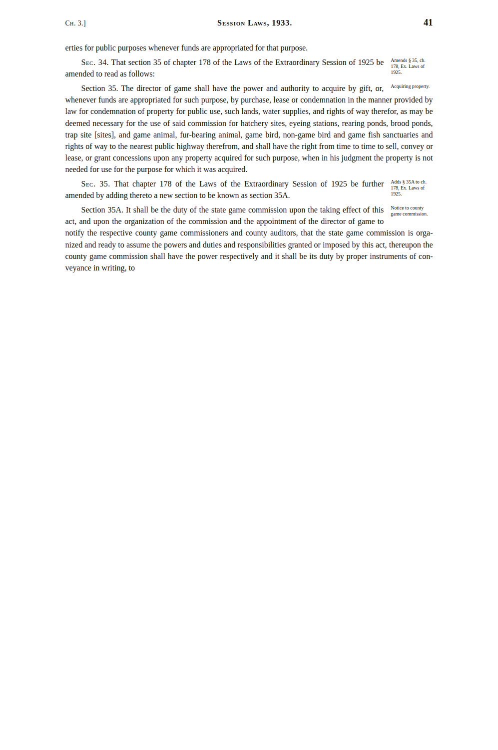Ch. 3.] Session Laws, 1933. 41
erties for public purposes whenever funds are appropriated for that purpose.
Amends § 35, ch. 178, Ex. Laws of 1925. Sec. 34. That section 35 of chapter 178 of the Laws of the Extraordinary Session of 1925 be amended to read as follows:
Acquiring property. Section 35. The director of game shall have the power and authority to acquire by gift, or, whenever funds are appropriated for such purpose, by purchase, lease or condemnation in the manner provided by law for condemnation of property for public use, such lands, water supplies, and rights of way therefor, as may be deemed necessary for the use of said commission for hatchery sites, eyeing stations, rearing ponds, brood ponds, trap site [sites], and game animal, fur-bearing animal, game bird, non-game bird and game fish sanctuaries and rights of way to the nearest public highway therefrom, and shall have the right from time to time to sell, convey or lease, or grant concessions upon any property acquired for such purpose, when in his judgment the property is not needed for use for the purpose for which it was acquired.
Adds § 35A to ch. 178, Ex. Laws of 1925. Sec. 35. That chapter 178 of the Laws of the Extraordinary Session of 1925 be further amended by adding thereto a new section to be known as section 35A.
Notice to county game commission. Section 35A. It shall be the duty of the state game commission upon the taking effect of this act, and upon the organization of the commission and the appointment of the director of game to notify the respective county game commissioners and county auditors, that the state game commission is organized and ready to assume the powers and duties and responsibilities granted or imposed by this act, thereupon the county game commission shall have the power respectively and it shall be its duty by proper instruments of conveyance in writing, to